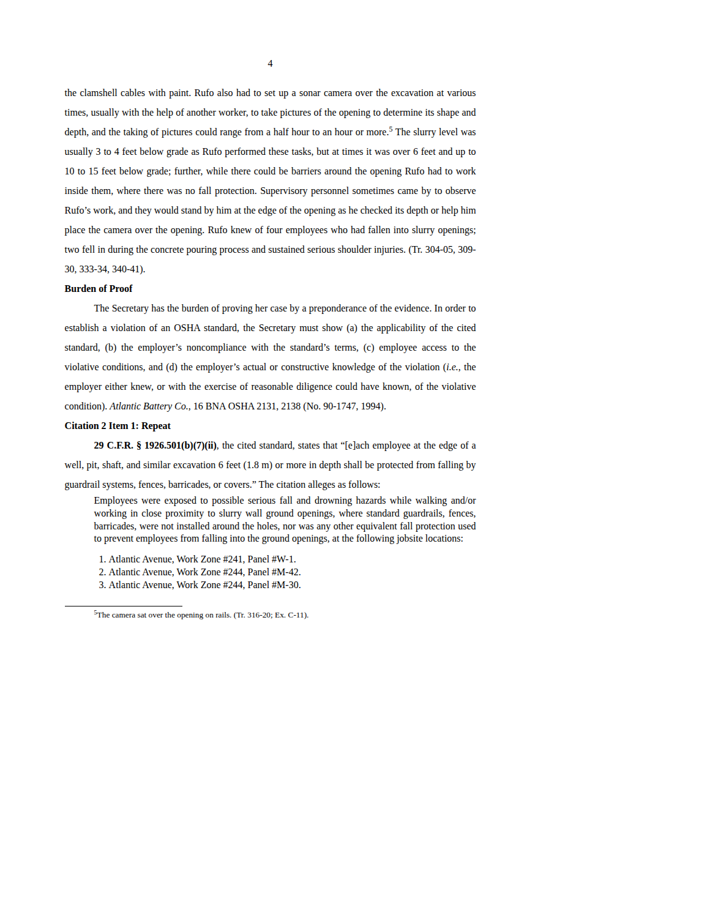4
the clamshell cables with paint. Rufo also had to set up a sonar camera over the excavation at various times, usually with the help of another worker, to take pictures of the opening to determine its shape and depth, and the taking of pictures could range from a half hour to an hour or more.5 The slurry level was usually 3 to 4 feet below grade as Rufo performed these tasks, but at times it was over 6 feet and up to 10 to 15 feet below grade; further, while there could be barriers around the opening Rufo had to work inside them, where there was no fall protection. Supervisory personnel sometimes came by to observe Rufo’s work, and they would stand by him at the edge of the opening as he checked its depth or help him place the camera over the opening. Rufo knew of four employees who had fallen into slurry openings; two fell in during the concrete pouring process and sustained serious shoulder injuries. (Tr. 304-05, 309-30, 333-34, 340-41).
Burden of Proof
The Secretary has the burden of proving her case by a preponderance of the evidence. In order to establish a violation of an OSHA standard, the Secretary must show (a) the applicability of the cited standard, (b) the employer’s noncompliance with the standard’s terms, (c) employee access to the violative conditions, and (d) the employer’s actual or constructive knowledge of the violation (i.e., the employer either knew, or with the exercise of reasonable diligence could have known, of the violative condition). Atlantic Battery Co., 16 BNA OSHA 2131, 2138 (No. 90-1747, 1994).
Citation 2 Item 1: Repeat
29 C.F.R. § 1926.501(b)(7)(ii), the cited standard, states that “[e]ach employee at the edge of a well, pit, shaft, and similar excavation 6 feet (1.8 m) or more in depth shall be protected from falling by guardrail systems, fences, barricades, or covers.” The citation alleges as follows:
Employees were exposed to possible serious fall and drowning hazards while walking and/or working in close proximity to slurry wall ground openings, where standard guardrails, fences, barricades, were not installed around the holes, nor was any other equivalent fall protection used to prevent employees from falling into the ground openings, at the following jobsite locations:
Atlantic Avenue, Work Zone #241, Panel #W-1.
Atlantic Avenue, Work Zone #244, Panel #M-42.
Atlantic Avenue, Work Zone #244, Panel #M-30.
5The camera sat over the opening on rails. (Tr. 316-20; Ex. C-11).